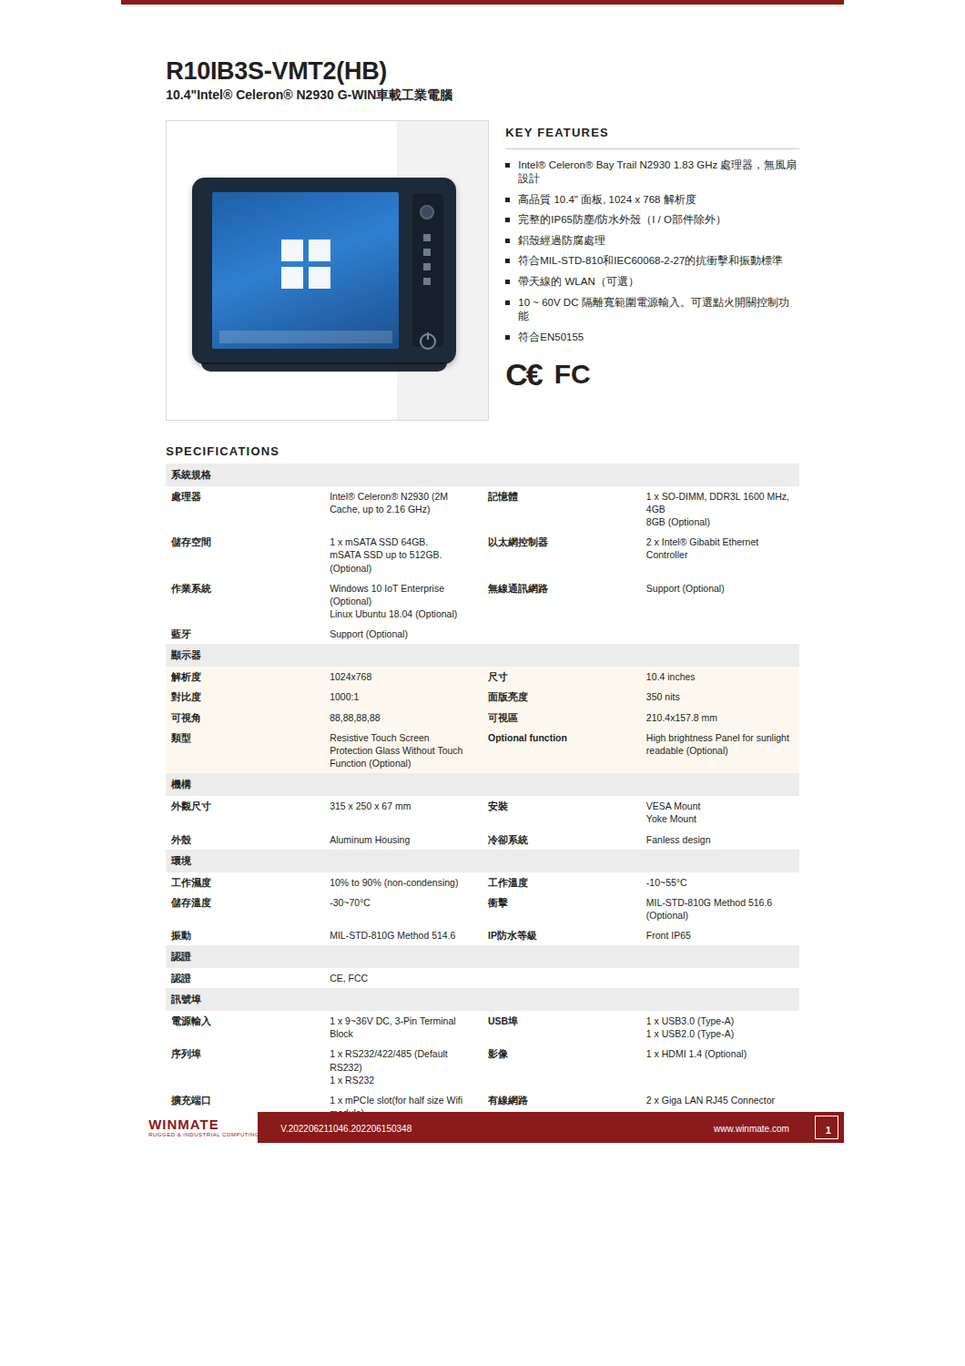R10IB3S-VMT2(HB)
10.4"Intel® Celeron® N2930 G-WIN車載工業電腦
KEY FEATURES
Intel® Celeron® Bay Trail N2930 1.83 GHz 處理器，無風扇設計
高品質 10.4" 面板, 1024 x 768 解析度
完整的IP65防塵/防水外殼（I / O部件除外）
鋁殼經過防腐處理
符合MIL-STD-810和IEC60068-2-27的抗衝擊和振動標準
帶天線的 WLAN（可選）
10 ~ 60V DC 隔離寬範圍電源輸入。可選點火開關控制功能
符合EN50155
C€ FC
SPECIFICATIONS
| 系統規格 |
| 處理器 | Intel® Celeron® N2930 (2M Cache, up to 2.16 GHz) | 記憶體 | 1 x SO-DIMM, DDR3L 1600 MHz, 4GB 8GB (Optional) |
| 儲存空間 | 1 x mSATA SSD 64GB. mSATA SSD up to 512GB. (Optional) | 以太網控制器 | 2 x Intel® Gibabit Ethernet Controller |
| 作業系統 | Windows 10 IoT Enterprise (Optional) Linux Ubuntu 18.04 (Optional) | 無線通訊網路 | Support (Optional) |
| 藍牙 | Support (Optional) | | |
| 顯示器 |
| 解析度 | 1024x768 | 尺寸 | 10.4 inches |
| 對比度 | 1000:1 | 面版亮度 | 350 nits |
| 可視角 | 88,88,88,88 | 可視區 | 210.4x157.8 mm |
| 類型 | Resistive Touch Screen Protection Glass Without Touch Function (Optional) | Optional function | High brightness Panel for sunlight readable (Optional) |
| 機構 |
| 外觀尺寸 | 315 x 250 x 67 mm | 安裝 | VESA Mount Yoke Mount |
| 外殼 | Aluminum Housing | 冷卻系統 | Fanless design |
| 環境 |
| 工作濕度 | 10% to 90% (non-condensing) | 工作溫度 | -10~55°C |
| 儲存溫度 | -30~70°C | 衝擊 | MIL-STD-810G Method 516.6 (Optional) |
| 振動 | MIL-STD-810G Method 514.6 | IP防水等級 | Front IP65 |
| 認證 |
| 認證 | CE, FCC |
| 訊號埠 |
| 電源輸入 | 1 x 9~36V DC, 3-Pin Terminal Block | USB埠 | 1 x USB3.0 (Type-A) 1 x USB2.0 (Type-A) |
| 序列埠 | 1 x RS232/422/485 (Default RS232) 1 x RS232 | 影像 | 1 x HDMI 1.4 (Optional) |
| 擴充端口 | 1 x mPCIe slot(for half size Wifi module) | 有線網路 | 2 x Giga LAN RJ45 Connector |
| 指示燈 | 1 x LED Indicator for power | | |
WINMATERUGGED & INDUSTRIAL COMPUTING
V.202206211046.202206150348
www.winmate.com
1